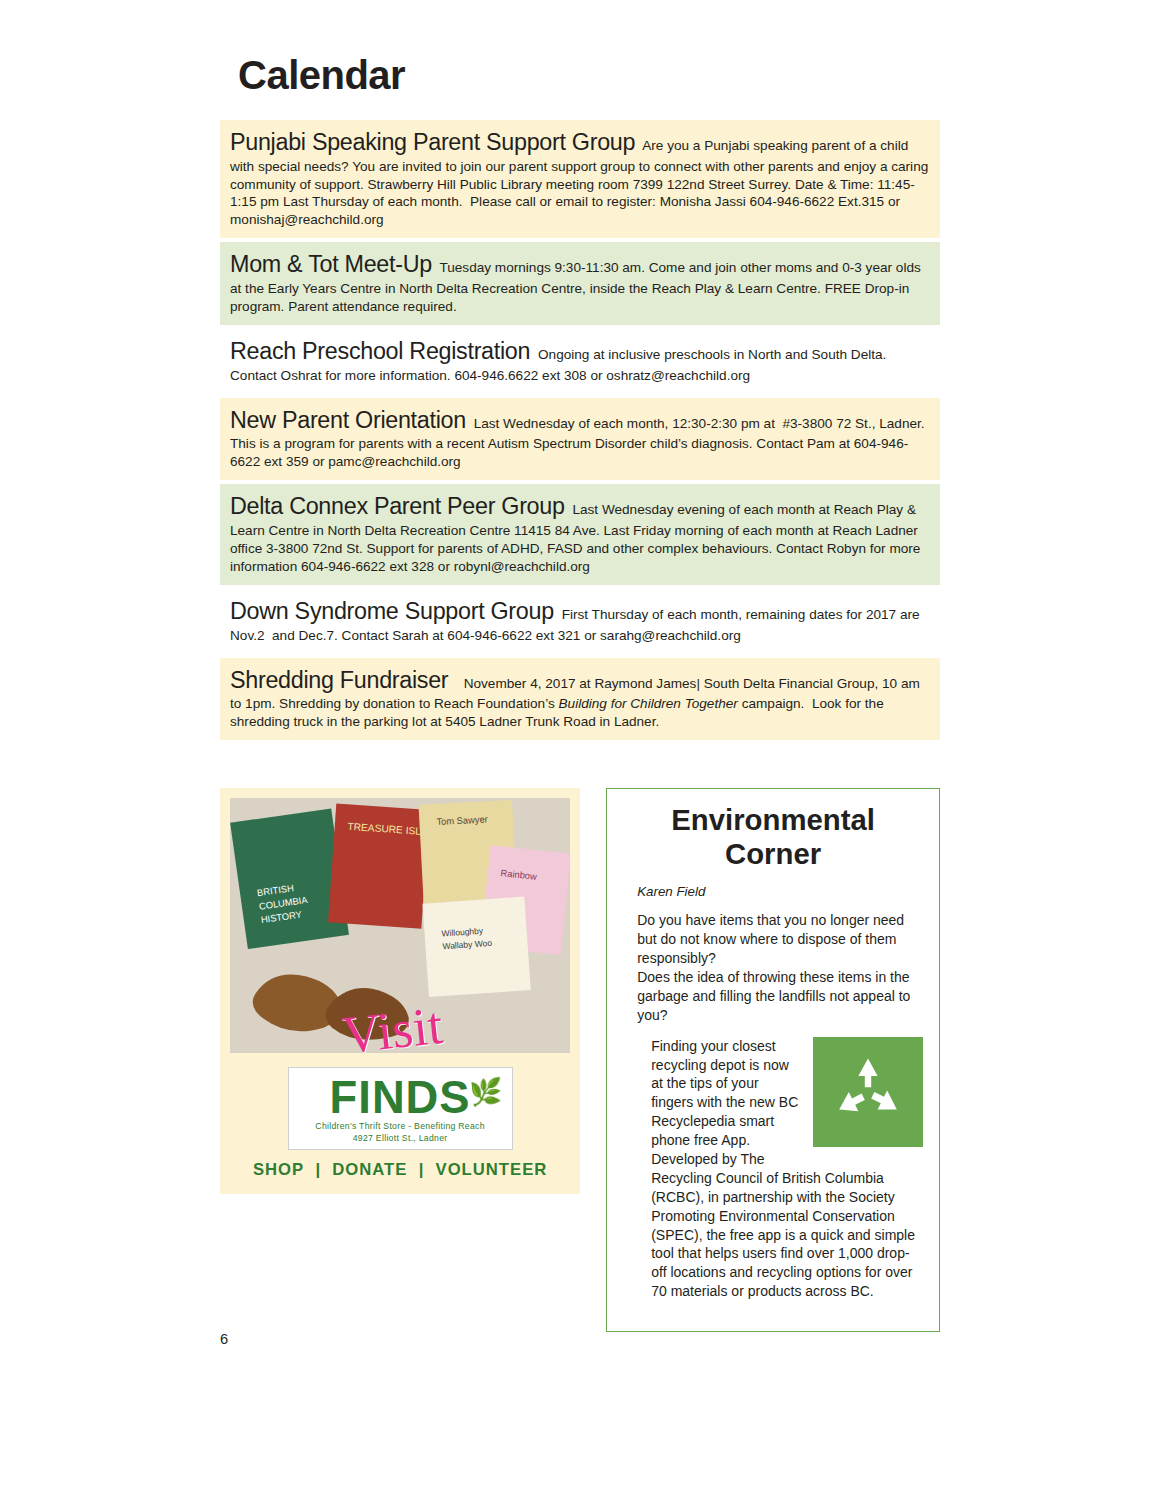Calendar
Punjabi Speaking Parent Support Group Are you a Punjabi speaking parent of a child with special needs? You are invited to join our parent support group to connect with other parents and enjoy a caring community of support. Strawberry Hill Public Library meeting room 7399 122nd Street Surrey. Date & Time: 11:45-1:15 pm Last Thursday of each month. Please call or email to register: Monisha Jassi 604-946-6622 Ext.315 or monishaj@reachchild.org
Mom & Tot Meet-Up Tuesday mornings 9:30-11:30 am. Come and join other moms and 0-3 year olds at the Early Years Centre in North Delta Recreation Centre, inside the Reach Play & Learn Centre. FREE Drop-in program. Parent attendance required.
Reach Preschool Registration Ongoing at inclusive preschools in North and South Delta. Contact Oshrat for more information. 604-946.6622 ext 308 or oshratz@reachchild.org
New Parent Orientation Last Wednesday of each month, 12:30-2:30 pm at #3-3800 72 St., Ladner. This is a program for parents with a recent Autism Spectrum Disorder child’s diagnosis. Contact Pam at 604-946-6622 ext 359 or pamc@reachchild.org
Delta Connex Parent Peer Group Last Wednesday evening of each month at Reach Play & Learn Centre in North Delta Recreation Centre 11415 84 Ave. Last Friday morning of each month at Reach Ladner office 3-3800 72nd St. Support for parents of ADHD, FASD and other complex behaviours. Contact Robyn for more information 604-946-6622 ext 328 or robynl@reachchild.org
Down Syndrome Support Group First Thursday of each month, remaining dates for 2017 are Nov.2 and Dec.7. Contact Sarah at 604-946-6622 ext 321 or sarahg@reachchild.org
Shredding Fundraiser November 4, 2017 at Raymond James| South Delta Financial Group, 10 am to 1pm. Shredding by donation to Reach Foundation’s Building for Children Together campaign. Look for the shredding truck in the parking lot at 5405 Ladner Trunk Road in Ladner.
BRITISH COLUMBIA HISTORY TREASURE ISLAND Tom Sawyer Rainbow Willoughby Wallaby Woo
Visit
🌿
FINDS
Children's Thrift Store - Benefiting Reach
4927 Elliott St., Ladner
SHOP | DONATE | VOLUNTEER
Environmental Corner
Karen Field
Do you have items that you no longer need but do not know where to dispose of them responsibly?
Does the idea of throwing these items in the garbage and filling the landfills not appeal to you?
Finding your closest recycling depot is now at the tips of your fingers with the new BC Recyclepedia smart phone free App. Developed by The Recycling Council of British Columbia (RCBC), in partnership with the Society Promoting Environmental Conservation (SPEC), the free app is a quick and simple tool that helps users find over 1,000 drop-off locations and recycling options for over 70 materials or products across BC.
6